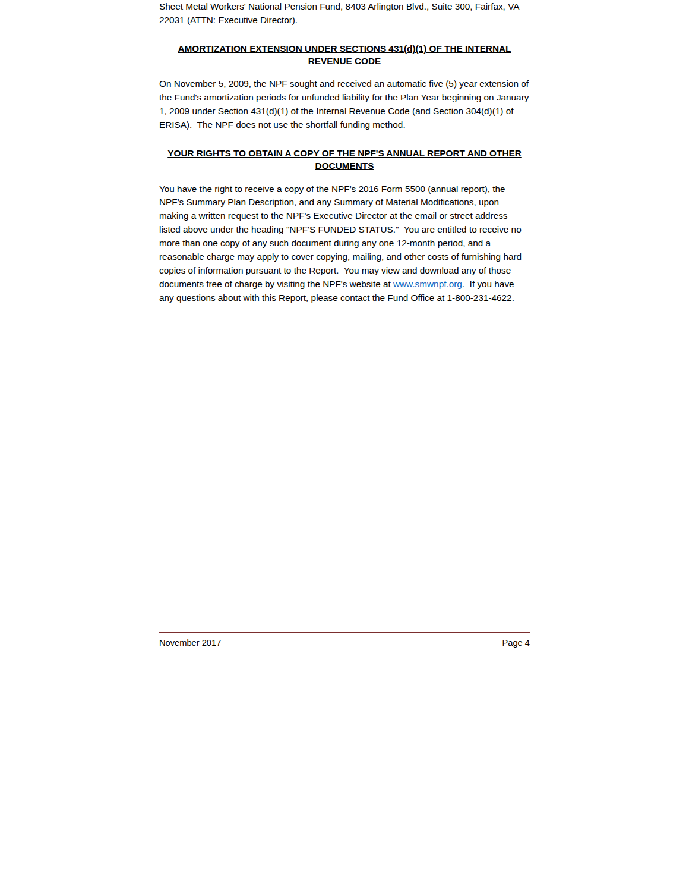Sheet Metal Workers' National Pension Fund, 8403 Arlington Blvd., Suite 300, Fairfax, VA 22031 (ATTN: Executive Director).
AMORTIZATION EXTENSION UNDER SECTIONS 431(d)(1) OF THE INTERNAL REVENUE CODE
On November 5, 2009, the NPF sought and received an automatic five (5) year extension of the Fund's amortization periods for unfunded liability for the Plan Year beginning on January 1, 2009 under Section 431(d)(1) of the Internal Revenue Code (and Section 304(d)(1) of ERISA). The NPF does not use the shortfall funding method.
YOUR RIGHTS TO OBTAIN A COPY OF THE NPF'S ANNUAL REPORT AND OTHER DOCUMENTS
You have the right to receive a copy of the NPF's 2016 Form 5500 (annual report), the NPF's Summary Plan Description, and any Summary of Material Modifications, upon making a written request to the NPF's Executive Director at the email or street address listed above under the heading "NPF'S FUNDED STATUS." You are entitled to receive no more than one copy of any such document during any one 12-month period, and a reasonable charge may apply to cover copying, mailing, and other costs of furnishing hard copies of information pursuant to the Report. You may view and download any of those documents free of charge by visiting the NPF's website at www.smwnpf.org. If you have any questions about with this Report, please contact the Fund Office at 1-800-231-4622.
November 2017 Page 4